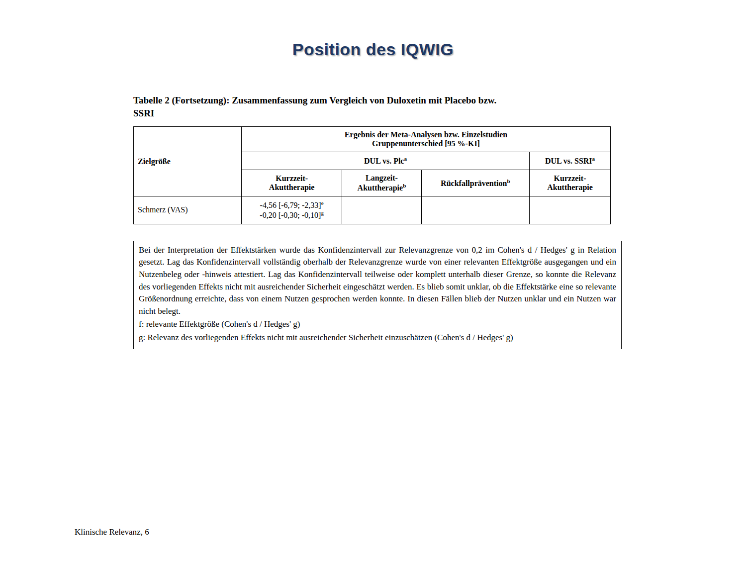Position des IQWIG
Tabelle 2 (Fortsetzung): Zusammenfassung zum Vergleich von Duloxetin mit Placebo bzw.
SSRI
| Zielgröße | Ergebnis der Meta-Analysen bzw. Einzelstudien Gruppenunterschied [95 %-KI] |
| --- | --- |
| DUL vs. Plc a | DUL vs. SSRI a |
| Kurzzeit- Akuttherapie | Langzeit- Akuttherapie b | Rückfallprävention b | Kurzzeit- Akuttherapie |
| Schmerz (VAS) | -4,56 [-6,79; -2,33] e -0,20 [-0,30; -0,10] g | | | |
Bei der Interpretation der Effektstärken wurde das Konfidenzintervall zur Relevanzgrenze von 0,2 im Cohen's d / Hedges' g in Relation gesetzt. Lag das Konfidenzintervall vollständig oberhalb der Relevanzgrenze wurde von einer relevanten Effektgröße ausgegangen und ein Nutzenbeleg oder -hinweis attestiert. Lag das Konfidenzintervall teilweise oder komplett unterhalb dieser Grenze, so konnte die Relevanz des vorliegenden Effekts nicht mit ausreichender Sicherheit eingeschätzt werden. Es blieb somit unklar, ob die Effektstärke eine so relevante Größenordnung erreichte, dass von einem Nutzen gesprochen werden konnte. In diesen Fällen blieb der Nutzen unklar und ein Nutzen war nicht belegt.
f: relevante Effektgröße (Cohen's d / Hedges' g)
g: Relevanz des vorliegenden Effekts nicht mit ausreichender Sicherheit einzuschätzen (Cohen's d / Hedges' g)
Klinische Relevanz, 6